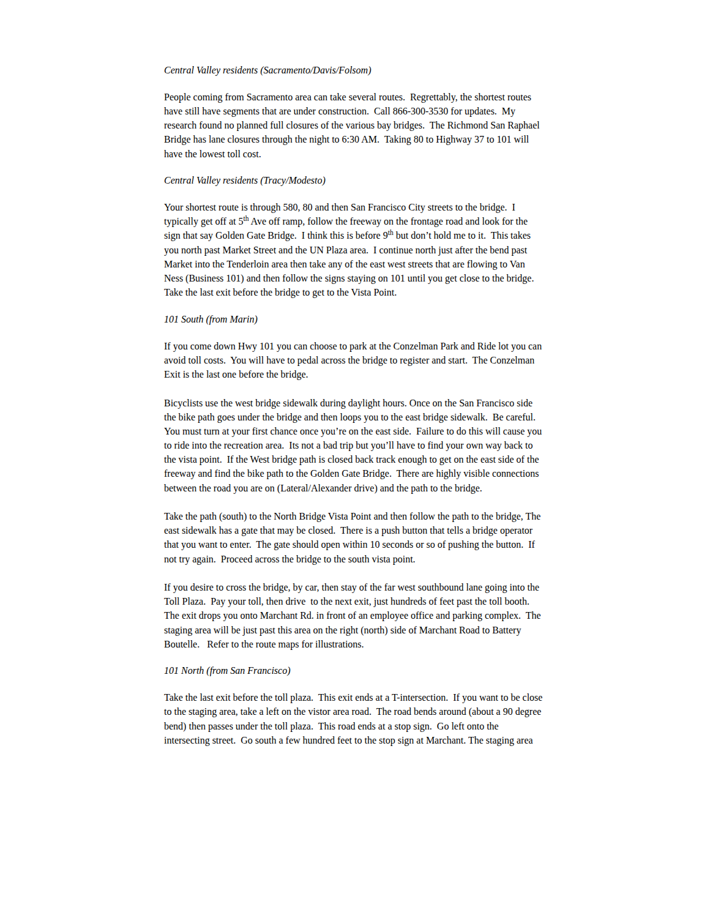Central Valley residents (Sacramento/Davis/Folsom)
People coming from Sacramento area can take several routes. Regrettably, the shortest routes have still have segments that are under construction. Call 866-300-3530 for updates. My research found no planned full closures of the various bay bridges. The Richmond San Raphael Bridge has lane closures through the night to 6:30 AM. Taking 80 to Highway 37 to 101 will have the lowest toll cost.
Central Valley residents (Tracy/Modesto)
Your shortest route is through 580, 80 and then San Francisco City streets to the bridge. I typically get off at 5th Ave off ramp, follow the freeway on the frontage road and look for the sign that say Golden Gate Bridge. I think this is before 9th but don’t hold me to it. This takes you north past Market Street and the UN Plaza area. I continue north just after the bend past Market into the Tenderloin area then take any of the east west streets that are flowing to Van Ness (Business 101) and then follow the signs staying on 101 until you get close to the bridge. Take the last exit before the bridge to get to the Vista Point.
101 South (from Marin)
If you come down Hwy 101 you can choose to park at the Conzelman Park and Ride lot you can avoid toll costs. You will have to pedal across the bridge to register and start. The Conzelman Exit is the last one before the bridge.
Bicyclists use the west bridge sidewalk during daylight hours. Once on the San Francisco side the bike path goes under the bridge and then loops you to the east bridge sidewalk. Be careful. You must turn at your first chance once you’re on the east side. Failure to do this will cause you to ride into the recreation area. Its not a bad trip but you’ll have to find your own way back to the vista point. If the West bridge path is closed back track enough to get on the east side of the freeway and find the bike path to the Golden Gate Bridge. There are highly visible connections between the road you are on (Lateral/Alexander drive) and the path to the bridge.
Take the path (south) to the North Bridge Vista Point and then follow the path to the bridge, The east sidewalk has a gate that may be closed. There is a push button that tells a bridge operator that you want to enter. The gate should open within 10 seconds or so of pushing the button. If not try again. Proceed across the bridge to the south vista point.
If you desire to cross the bridge, by car, then stay of the far west southbound lane going into the Toll Plaza. Pay your toll, then drive to the next exit, just hundreds of feet past the toll booth. The exit drops you onto Marchant Rd. in front of an employee office and parking complex. The staging area will be just past this area on the right (north) side of Marchant Road to Battery Boutelle. Refer to the route maps for illustrations.
101 North (from San Francisco)
Take the last exit before the toll plaza. This exit ends at a T-intersection. If you want to be close to the staging area, take a left on the vistor area road. The road bends around (about a 90 degree bend) then passes under the toll plaza. This road ends at a stop sign. Go left onto the intersecting street. Go south a few hundred feet to the stop sign at Marchant. The staging area